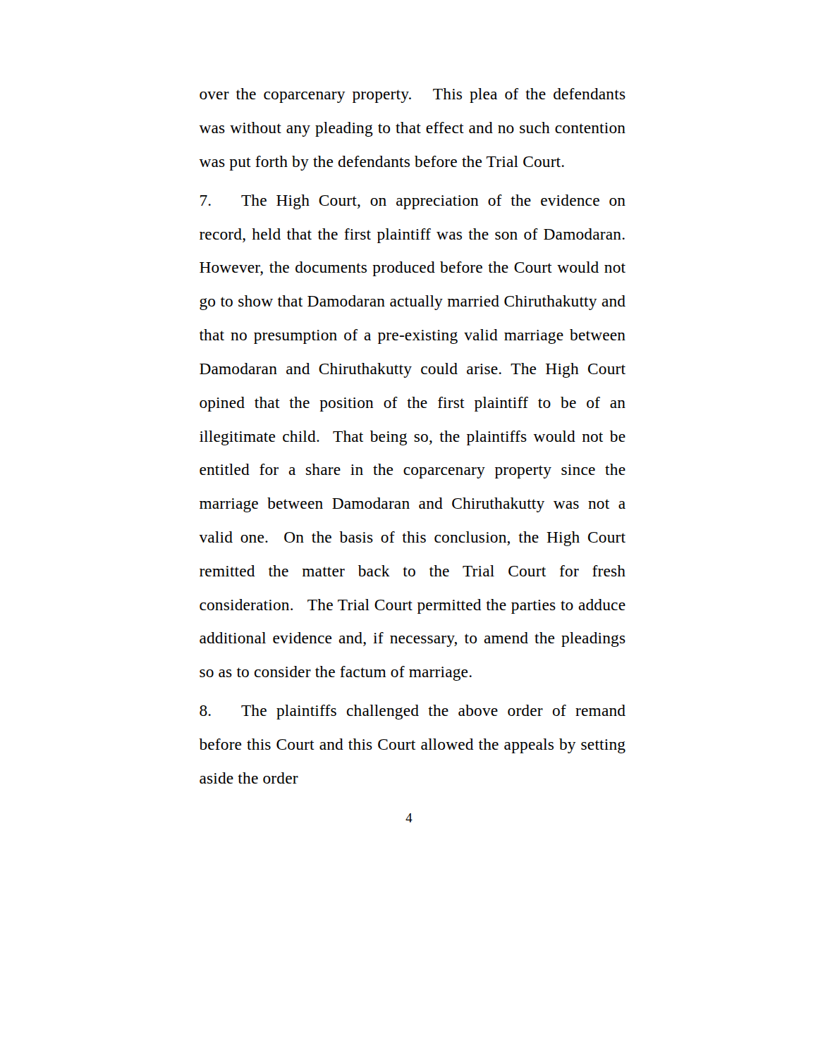over the coparcenary property. This plea of the defendants was without any pleading to that effect and no such contention was put forth by the defendants before the Trial Court.
7. The High Court, on appreciation of the evidence on record, held that the first plaintiff was the son of Damodaran. However, the documents produced before the Court would not go to show that Damodaran actually married Chiruthakutty and that no presumption of a pre-existing valid marriage between Damodaran and Chiruthakutty could arise. The High Court opined that the position of the first plaintiff to be of an illegitimate child. That being so, the plaintiffs would not be entitled for a share in the coparcenary property since the marriage between Damodaran and Chiruthakutty was not a valid one. On the basis of this conclusion, the High Court remitted the matter back to the Trial Court for fresh consideration. The Trial Court permitted the parties to adduce additional evidence and, if necessary, to amend the pleadings so as to consider the factum of marriage.
8. The plaintiffs challenged the above order of remand before this Court and this Court allowed the appeals by setting aside the order
4